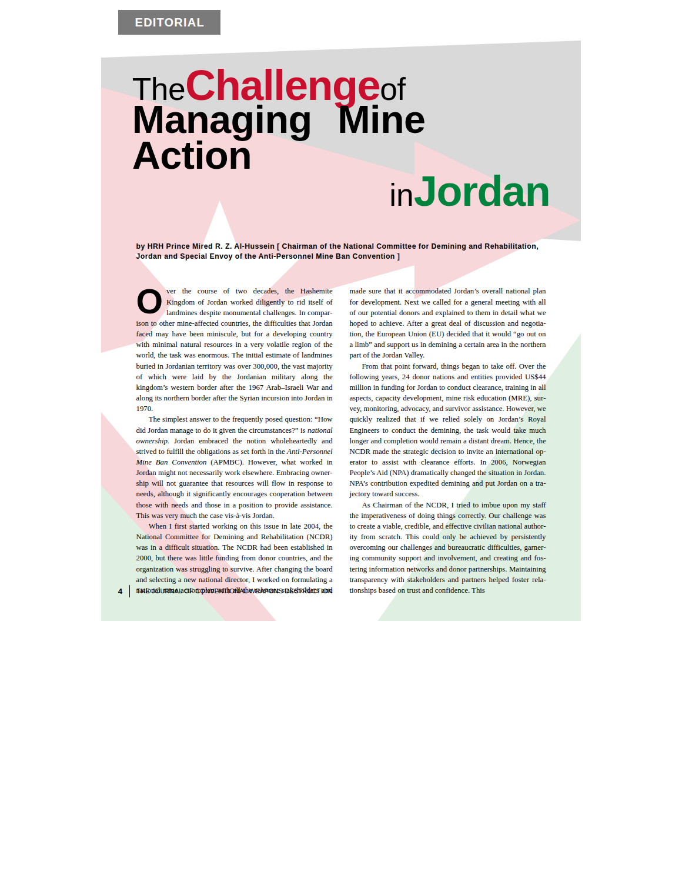EDITORIAL
The Challenge of
Managing Mine Action
in Jordan
by HRH Prince Mired R. Z. Al-Hussein [ Chairman of the National Committee for Demining and Rehabilitation,
Jordan and Special Envoy of the Anti-Personnel Mine Ban Convention ]
Over the course of two decades, the Hashemite Kingdom of Jordan worked diligently to rid itself of landmines despite monumental challenges. In comparison to other mine-affected countries, the difficulties that Jordan faced may have been miniscule, but for a developing country with minimal natural resources in a very volatile region of the world, the task was enormous. The initial estimate of landmines buried in Jordanian territory was over 300,000, the vast majority of which were laid by the Jordanian military along the kingdom’s western border after the 1967 Arab–Israeli War and along its northern border after the Syrian incursion into Jordan in 1970.
The simplest answer to the frequently posed question: “How did Jordan manage to do it given the circumstances?” is national ownership. Jordan embraced the notion wholeheartedly and strived to fulfill the obligations as set forth in the Anti-Personnel Mine Ban Convention (APMBC). However, what worked in Jordan might not necessarily work elsewhere. Embracing ownership will not guarantee that resources will flow in response to needs, although it significantly encourages cooperation between those with needs and those in a position to provide assistance. This was very much the case vis-à-vis Jordan.
When I first started working on this issue in late 2004, the National Committee for Demining and Rehabilitation (NCDR) was in a difficult situation. The NCDR had been established in 2000, but there was little funding from donor countries, and the organization was struggling to survive. After changing the board and selecting a new national director, I worked on formulating a national mine action plan with all the relevant stakeholders and made sure that it accommodated Jordan’s overall national plan for development. Next we called for a general meeting with all of our potential donors and explained to them in detail what we hoped to achieve. After a great deal of discussion and negotiation, the European Union (EU) decided that it would “go out on a limb” and support us in demining a certain area in the northern part of the Jordan Valley.
From that point forward, things began to take off. Over the following years, 24 donor nations and entities provided US$44 million in funding for Jordan to conduct clearance, training in all aspects, capacity development, mine risk education (MRE), survey, monitoring, advocacy, and survivor assistance. However, we quickly realized that if we relied solely on Jordan’s Royal Engineers to conduct the demining, the task would take much longer and completion would remain a distant dream. Hence, the NCDR made the strategic decision to invite an international operator to assist with clearance efforts. In 2006, Norwegian People’s Aid (NPA) dramatically changed the situation in Jordan. NPA’s contribution expedited demining and put Jordan on a trajectory toward success.
As Chairman of the NCDR, I tried to imbue upon my staff the imperativeness of doing things correctly. Our challenge was to create a viable, credible, and effective civilian national authority from scratch. This could only be achieved by persistently overcoming our challenges and bureaucratic difficulties, garnering community support and involvement, and creating and fostering information networks and donor partnerships. Maintaining transparency with stakeholders and partners helped foster relationships based on trust and confidence. This
4
THE JOURNAL OF CONVENTIONAL WEAPONS DESTRUCTION